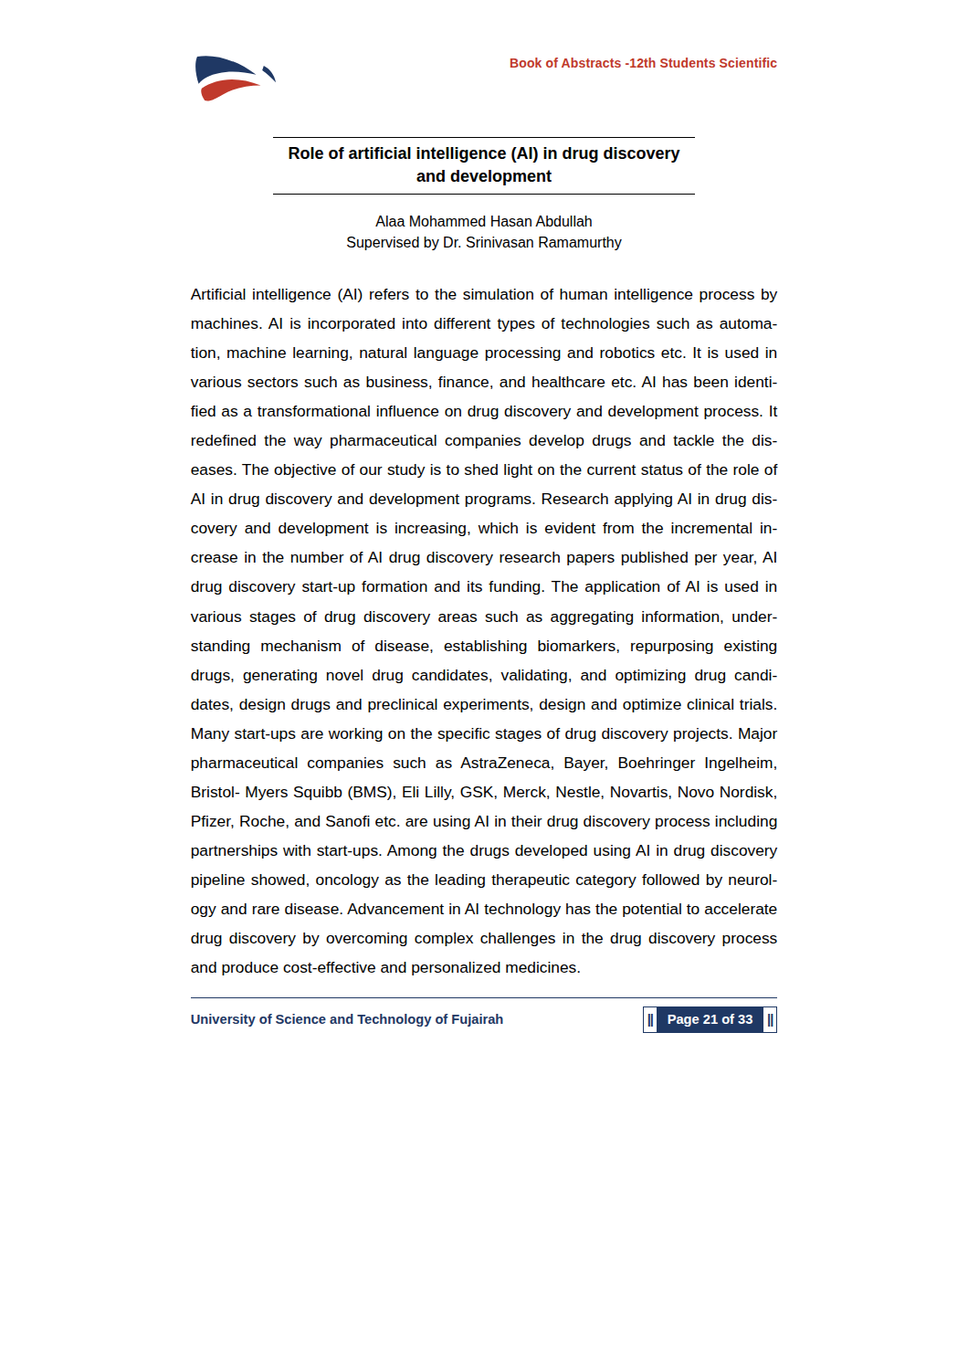Book of Abstracts -12th Students Scientific
Role of artificial intelligence (AI) in drug discovery and development
Alaa Mohammed Hasan Abdullah
Supervised by Dr. Srinivasan Ramamurthy
Artificial intelligence (AI) refers to the simulation of human intelligence process by machines. AI is incorporated into different types of technologies such as automation, machine learning, natural language processing and robotics etc. It is used in various sectors such as business, finance, and healthcare etc. AI has been identified as a transformational influence on drug discovery and development process. It redefined the way pharmaceutical companies develop drugs and tackle the diseases. The objective of our study is to shed light on the current status of the role of AI in drug discovery and development programs. Research applying AI in drug discovery and development is increasing, which is evident from the incremental increase in the number of AI drug discovery research papers published per year, AI drug discovery start-up formation and its funding. The application of AI is used in various stages of drug discovery areas such as aggregating information, understanding mechanism of disease, establishing biomarkers, repurposing existing drugs, generating novel drug candidates, validating, and optimizing drug candidates, design drugs and preclinical experiments, design and optimize clinical trials. Many start-ups are working on the specific stages of drug discovery projects. Major pharmaceutical companies such as AstraZeneca, Bayer, Boehringer Ingelheim, Bristol- Myers Squibb (BMS), Eli Lilly, GSK, Merck, Nestle, Novartis, Novo Nordisk, Pfizer, Roche, and Sanofi etc. are using AI in their drug discovery process including partnerships with start-ups. Among the drugs developed using AI in drug discovery pipeline showed, oncology as the leading therapeutic category followed by neurology and rare disease. Advancement in AI technology has the potential to accelerate drug discovery by overcoming complex challenges in the drug discovery process and produce cost-effective and personalized medicines.
University of Science and Technology of Fujairah
|| Page 21 of 33 ||